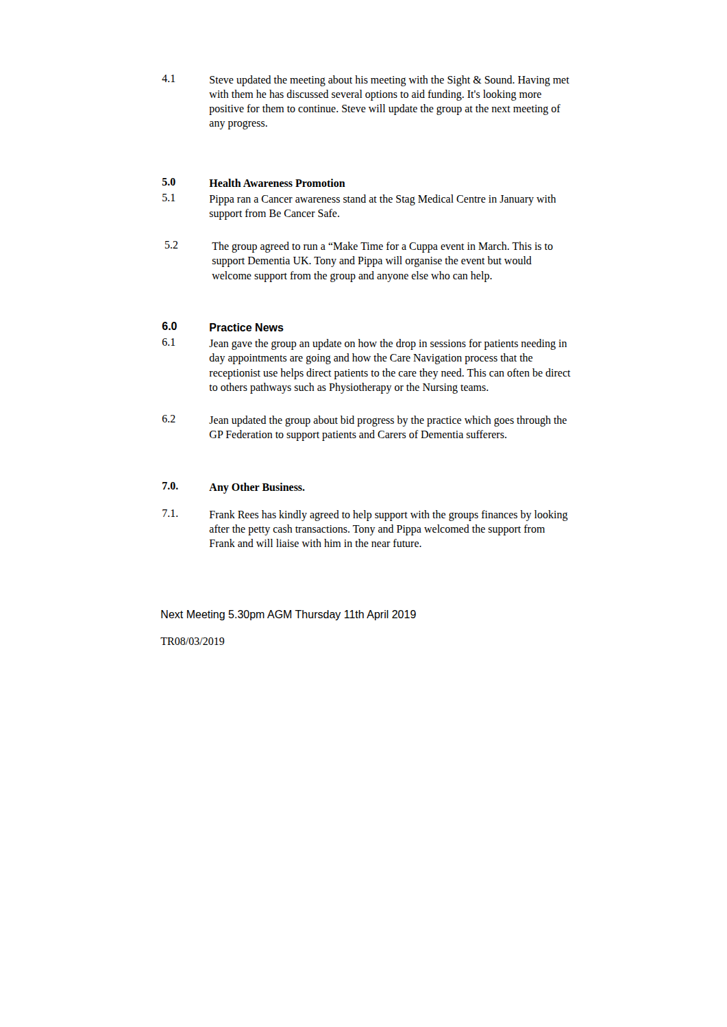4.1
Steve updated the meeting about his meeting with the Sight & Sound. Having met with them he has discussed several options to aid funding. It's looking more positive for them to continue. Steve will update the group at the next meeting of any progress.
5.0
Health Awareness Promotion
5.1
Pippa ran a Cancer awareness stand at the Stag Medical Centre in January with support from Be Cancer Safe.
5.2
The group agreed to run a “Make Time for a Cuppa event in March. This is to support Dementia UK. Tony and Pippa will organise the event but would welcome support from the group and anyone else who can help.
6.0
Practice News
6.1
Jean gave the group an update on how the drop in sessions for patients needing in day appointments are going and how the Care Navigation process that the receptionist use helps direct patients to the care they need. This can often be direct to others pathways such as Physiotherapy or the Nursing teams.
6.2
Jean updated the group about bid progress by the practice which goes through the GP Federation to support patients and Carers of Dementia sufferers.
7.0.
Any Other Business.
7.1.
Frank Rees has kindly agreed to help support with the groups finances by looking after the petty cash transactions. Tony and Pippa welcomed the support from Frank and will liaise with him in the near future.
Next Meeting 5.30pm AGM Thursday 11th April 2019
TR08/03/2019